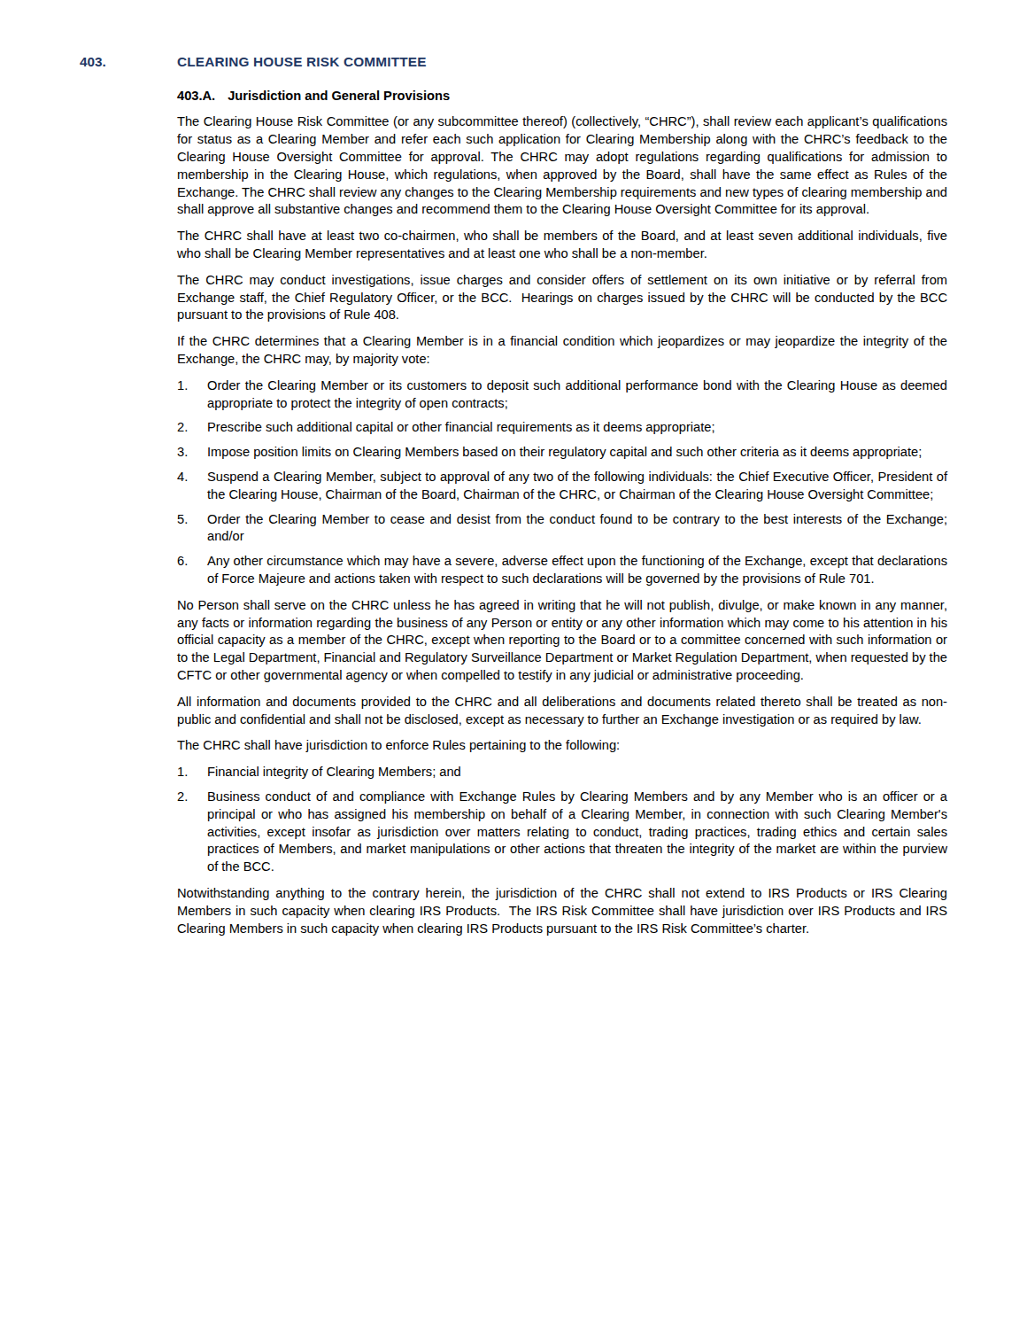403.
CLEARING HOUSE RISK COMMITTEE
403.A. Jurisdiction and General Provisions
The Clearing House Risk Committee (or any subcommittee thereof) (collectively, “CHRC”), shall review each applicant’s qualifications for status as a Clearing Member and refer each such application for Clearing Membership along with the CHRC’s feedback to the Clearing House Oversight Committee for approval. The CHRC may adopt regulations regarding qualifications for admission to membership in the Clearing House, which regulations, when approved by the Board, shall have the same effect as Rules of the Exchange. The CHRC shall review any changes to the Clearing Membership requirements and new types of clearing membership and shall approve all substantive changes and recommend them to the Clearing House Oversight Committee for its approval.
The CHRC shall have at least two co-chairmen, who shall be members of the Board, and at least seven additional individuals, five who shall be Clearing Member representatives and at least one who shall be a non-member.
The CHRC may conduct investigations, issue charges and consider offers of settlement on its own initiative or by referral from Exchange staff, the Chief Regulatory Officer, or the BCC. Hearings on charges issued by the CHRC will be conducted by the BCC pursuant to the provisions of Rule 408.
If the CHRC determines that a Clearing Member is in a financial condition which jeopardizes or may jeopardize the integrity of the Exchange, the CHRC may, by majority vote:
Order the Clearing Member or its customers to deposit such additional performance bond with the Clearing House as deemed appropriate to protect the integrity of open contracts;
Prescribe such additional capital or other financial requirements as it deems appropriate;
Impose position limits on Clearing Members based on their regulatory capital and such other criteria as it deems appropriate;
Suspend a Clearing Member, subject to approval of any two of the following individuals: the Chief Executive Officer, President of the Clearing House, Chairman of the Board, Chairman of the CHRC, or Chairman of the Clearing House Oversight Committee;
Order the Clearing Member to cease and desist from the conduct found to be contrary to the best interests of the Exchange; and/or
Any other circumstance which may have a severe, adverse effect upon the functioning of the Exchange, except that declarations of Force Majeure and actions taken with respect to such declarations will be governed by the provisions of Rule 701.
No Person shall serve on the CHRC unless he has agreed in writing that he will not publish, divulge, or make known in any manner, any facts or information regarding the business of any Person or entity or any other information which may come to his attention in his official capacity as a member of the CHRC, except when reporting to the Board or to a committee concerned with such information or to the Legal Department, Financial and Regulatory Surveillance Department or Market Regulation Department, when requested by the CFTC or other governmental agency or when compelled to testify in any judicial or administrative proceeding.
All information and documents provided to the CHRC and all deliberations and documents related thereto shall be treated as non-public and confidential and shall not be disclosed, except as necessary to further an Exchange investigation or as required by law.
The CHRC shall have jurisdiction to enforce Rules pertaining to the following:
Financial integrity of Clearing Members; and
Business conduct of and compliance with Exchange Rules by Clearing Members and by any Member who is an officer or a principal or who has assigned his membership on behalf of a Clearing Member, in connection with such Clearing Member's activities, except insofar as jurisdiction over matters relating to conduct, trading practices, trading ethics and certain sales practices of Members, and market manipulations or other actions that threaten the integrity of the market are within the purview of the BCC.
Notwithstanding anything to the contrary herein, the jurisdiction of the CHRC shall not extend to IRS Products or IRS Clearing Members in such capacity when clearing IRS Products. The IRS Risk Committee shall have jurisdiction over IRS Products and IRS Clearing Members in such capacity when clearing IRS Products pursuant to the IRS Risk Committee’s charter.